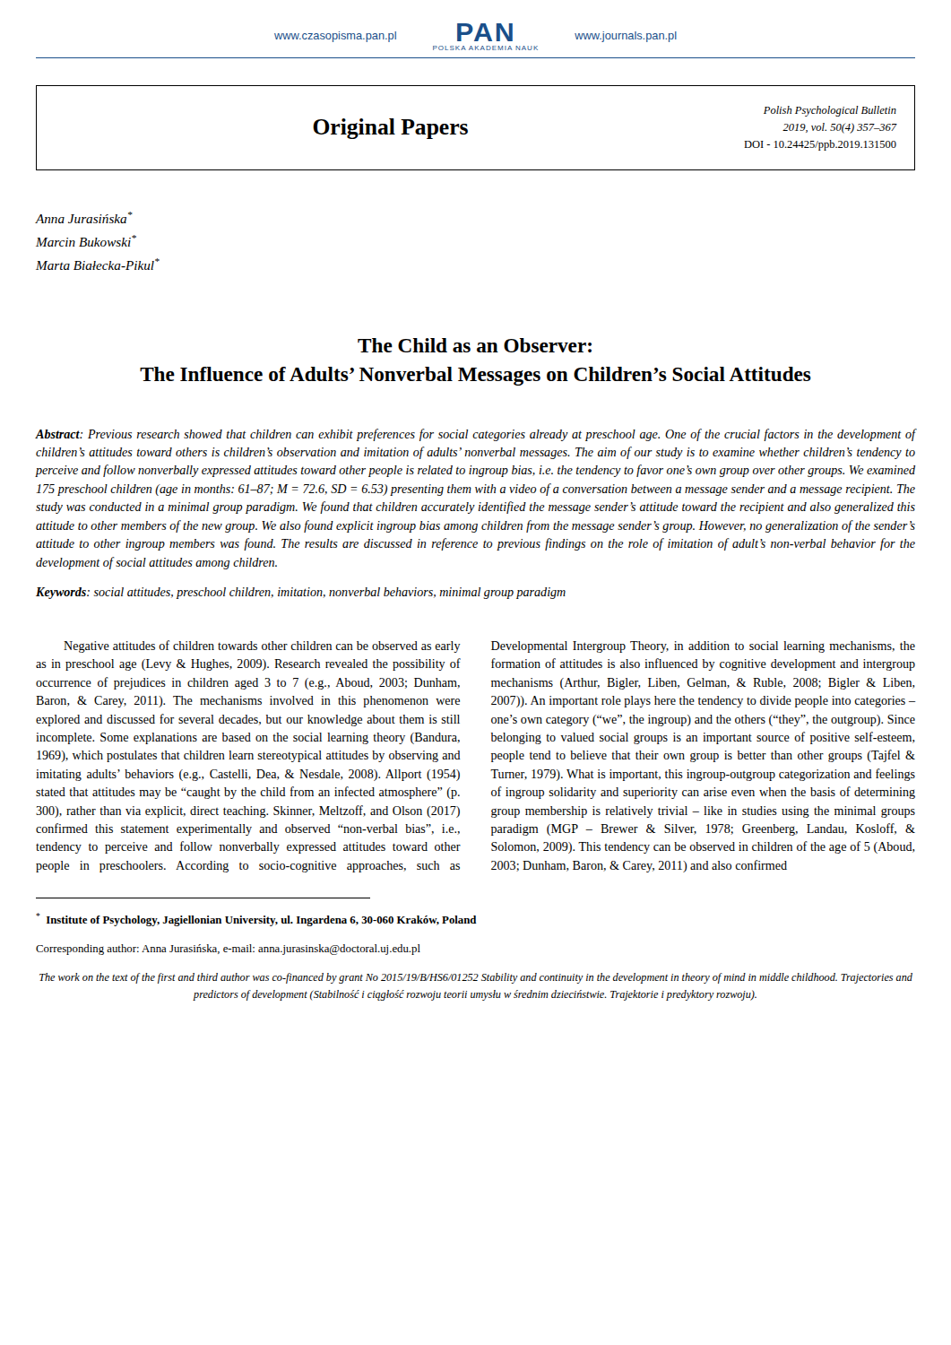www.czasopisma.pan.pl
PAN
POLSKA AKADEMIA NAUK
www.journals.pan.pl
Original Papers
Polish Psychological Bulletin
2019, vol. 50(4) 357–367
DOI - 10.24425/ppb.2019.131500
Anna Jurasińska*
Marcin Bukowski*
Marta Białecka-Pikul*
The Child as an Observer:
The Influence of Adults’ Nonverbal Messages on Children’s Social Attitudes
Abstract: Previous research showed that children can exhibit preferences for social categories already at preschool age. One of the crucial factors in the development of children’s attitudes toward others is children’s observation and imitation of adults’ nonverbal messages. The aim of our study is to examine whether children’s tendency to perceive and follow nonverbally expressed attitudes toward other people is related to ingroup bias, i.e. the tendency to favor one’s own group over other groups. We examined 175 preschool children (age in months: 61–87; M = 72.6, SD = 6.53) presenting them with a video of a conversation between a message sender and a message recipient. The study was conducted in a minimal group paradigm. We found that children accurately identified the message sender’s attitude toward the recipient and also generalized this attitude to other members of the new group. We also found explicit ingroup bias among children from the message sender’s group. However, no generalization of the sender’s attitude to other ingroup members was found. The results are discussed in reference to previous findings on the role of imitation of adult’s non-verbal behavior for the development of social attitudes among children.
Keywords: social attitudes, preschool children, imitation, nonverbal behaviors, minimal group paradigm
Negative attitudes of children towards other children can be observed as early as in preschool age (Levy & Hughes, 2009). Research revealed the possibility of occurrence of prejudices in children aged 3 to 7 (e.g., Aboud, 2003; Dunham, Baron, & Carey, 2011). The mechanisms involved in this phenomenon were explored and discussed for several decades, but our knowledge about them is still incomplete. Some explanations are based on the social learning theory (Bandura, 1969), which postulates that children learn stereotypical attitudes by observing and imitating adults’ behaviors (e.g., Castelli, Dea, & Nesdale, 2008). Allport (1954) stated that attitudes may be “caught by the child from an infected atmosphere” (p. 300), rather than via explicit, direct teaching. Skinner, Meltzoff, and Olson (2017) confirmed this statement experimentally and observed “non-verbal bias”, i.e., tendency to perceive and follow nonverbally expressed attitudes toward other people in preschoolers. According to socio-cognitive approaches, such as Developmental Intergroup Theory, in addition to social learning mechanisms, the formation of attitudes is also influenced by cognitive development and intergroup mechanisms (Arthur, Bigler, Liben, Gelman, & Ruble, 2008; Bigler & Liben, 2007)). An important role plays here the tendency to divide people into categories – one’s own category (“we”, the ingroup) and the others (“they”, the outgroup). Since belonging to valued social groups is an important source of positive self-esteem, people tend to believe that their own group is better than other groups (Tajfel & Turner, 1979). What is important, this ingroup-outgroup categorization and feelings of ingroup solidarity and superiority can arise even when the basis of determining group membership is relatively trivial – like in studies using the minimal groups paradigm (MGP – Brewer & Silver, 1978; Greenberg, Landau, Kosloff, & Solomon, 2009). This tendency can be observed in children of the age of 5 (Aboud, 2003; Dunham, Baron, & Carey, 2011) and also confirmed
* Institute of Psychology, Jagiellonian University, ul. Ingardena 6, 30-060 Kraków, Poland
Corresponding author: Anna Jurasińska, e-mail: anna.jurasinska@doctoral.uj.edu.pl
The work on the text of the first and third author was co-financed by grant No 2015/19/B/HS6/01252 Stability and continuity in the development in theory of mind in middle childhood. Trajectories and predictors of development (Stabilność i ciągłość rozwoju teorii umysłu w średnim dzieciństwie. Trajektorie i predyktory rozwoju).